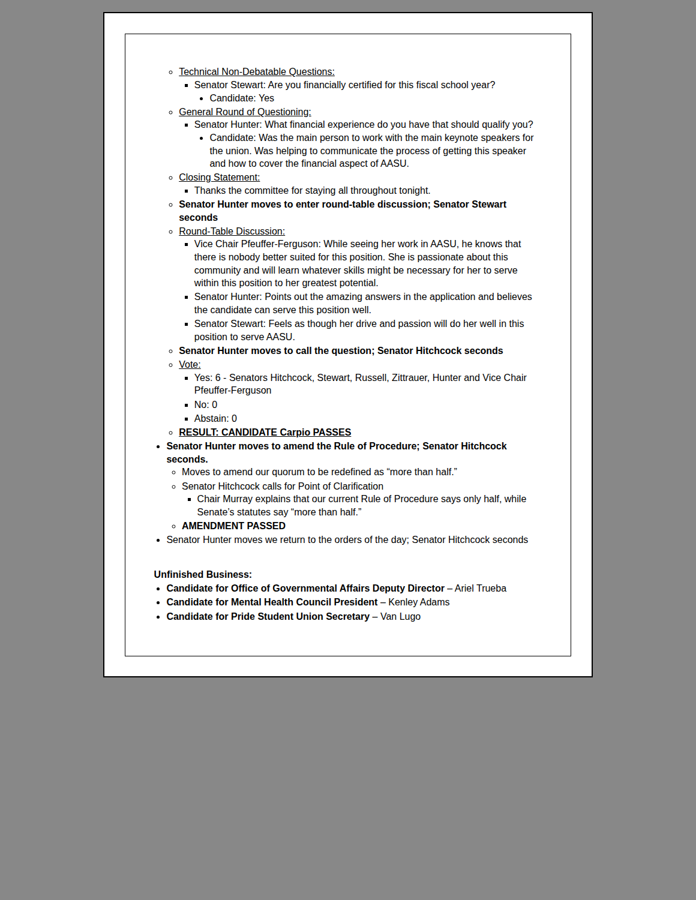Technical Non-Debatable Questions:
Senator Stewart: Are you financially certified for this fiscal school year?
Candidate: Yes
General Round of Questioning:
Senator Hunter: What financial experience do you have that should qualify you?
Candidate: Was the main person to work with the main keynote speakers for the union. Was helping to communicate the process of getting this speaker and how to cover the financial aspect of AASU.
Closing Statement:
Thanks the committee for staying all throughout tonight.
Senator Hunter moves to enter round-table discussion; Senator Stewart seconds
Round-Table Discussion:
Vice Chair Pfeuffer-Ferguson: While seeing her work in AASU, he knows that there is nobody better suited for this position. She is passionate about this community and will learn whatever skills might be necessary for her to serve within this position to her greatest potential.
Senator Hunter: Points out the amazing answers in the application and believes the candidate can serve this position well.
Senator Stewart: Feels as though her drive and passion will do her well in this position to serve AASU.
Senator Hunter moves to call the question; Senator Hitchcock seconds
Vote:
Yes: 6 - Senators Hitchcock, Stewart, Russell, Zittrauer, Hunter and Vice Chair Pfeuffer-Ferguson
No: 0
Abstain: 0
RESULT: CANDIDATE Carpio PASSES
Senator Hunter moves to amend the Rule of Procedure; Senator Hitchcock seconds.
Moves to amend our quorum to be redefined as “more than half.”
Senator Hitchcock calls for Point of Clarification
Chair Murray explains that our current Rule of Procedure says only half, while Senate’s statutes say “more than half.”
AMENDMENT PASSED
Senator Hunter moves we return to the orders of the day; Senator Hitchcock seconds
Unfinished Business:
Candidate for Office of Governmental Affairs Deputy Director – Ariel Trueba
Candidate for Mental Health Council President – Kenley Adams
Candidate for Pride Student Union Secretary – Van Lugo